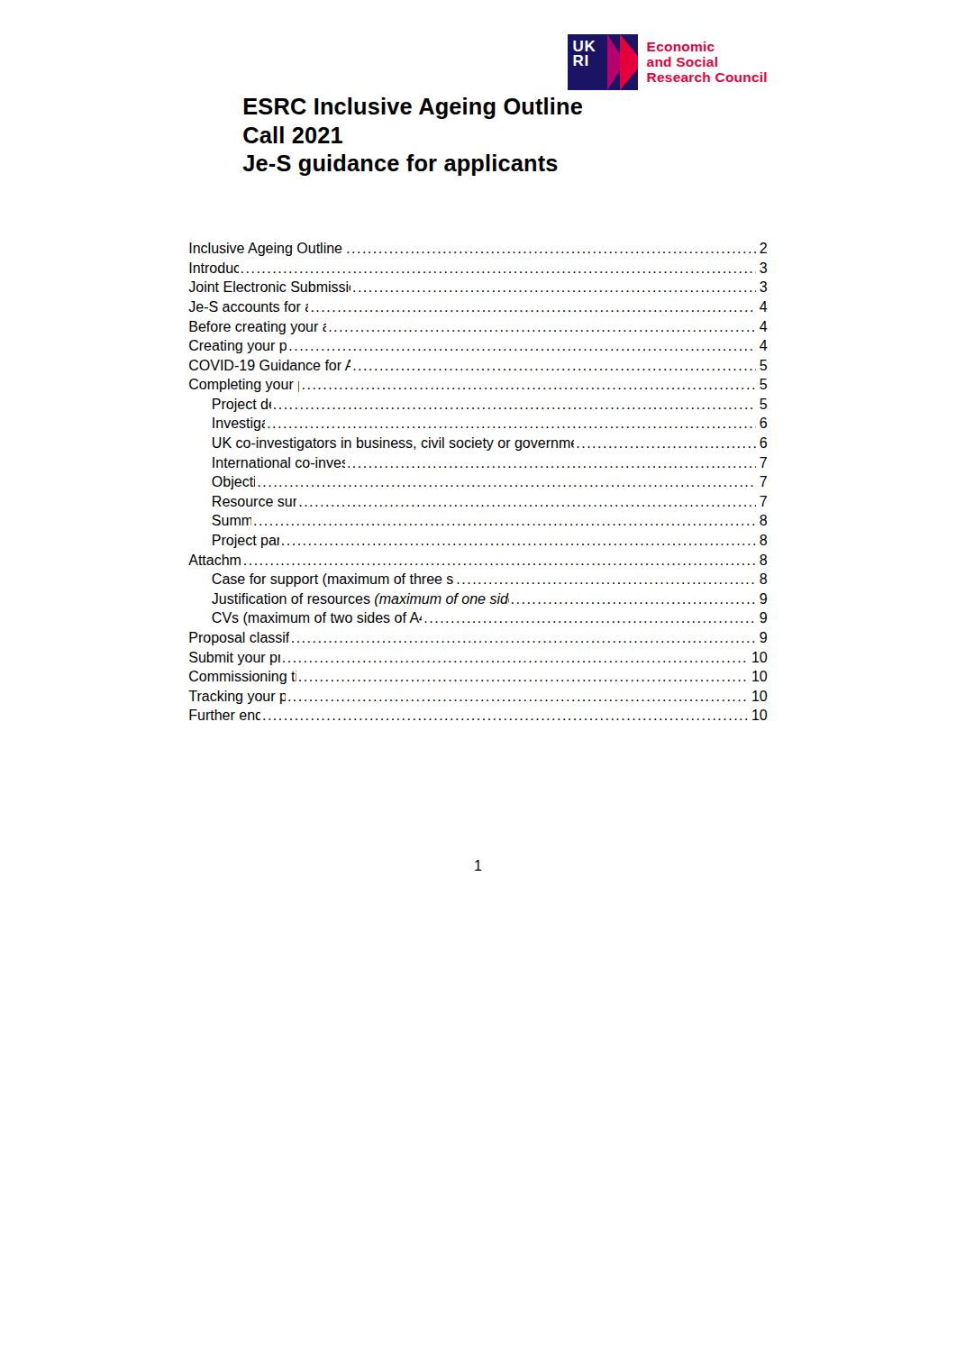UK
RI Economic
and Social
Research Council
ESRC Inclusive Ageing Outline Call 2021 Je-S guidance for applicants
Inclusive Ageing Outline Call 2021........................................................................................................... 2
Introduction................................................................................................................................................. 3
Joint Electronic Submissions (Je-S)......................................................................................................... 3
Je-S accounts for applicants............................................................................................................................. 4
Before creating your application..................................................................................................................... 4
Creating your proposal................................................................................................................................. 4
COVID-19 Guidance for Applicants....................................................................................................... 5
Completing your proposal............................................................................................................................. 5
Project details......................................................................................................................................... 5
Investigators........................................................................................................................................... 6
UK co-investigators in business, civil society or government bodies....................................... 6
International co-investigators......................................................................................................... 7
Objectives............................................................................................................................................... 7
Resource summary............................................................................................................................. 7
Summary................................................................................................................................................. 8
Project partners..................................................................................................................................... 8
Attachments................................................................................................................................................. 8
Case for support (maximum of three sides of A4)....................................................................... 8
Justification of resources (maximum of one side of A4)..................................................... 9
CVs (maximum of two sides of A4 for each)................................................................................. 9
Proposal classifications................................................................................................................................. 9
Submit your proposal................................................................................................................................. 10
Commissioning timetable............................................................................................................................. 10
Tracking your proposal................................................................................................................................. 10
Further enquiries......................................................................................................................................... 10
1